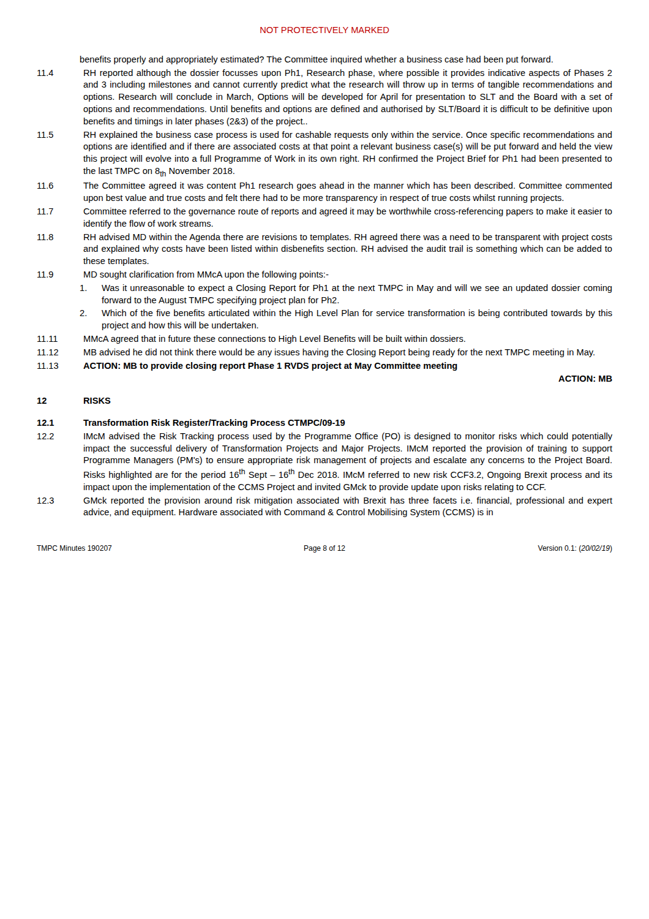NOT PROTECTIVELY MARKED
benefits properly and appropriately estimated? The Committee inquired whether a business case had been put forward.
11.4
RH reported although the dossier focusses upon Ph1, Research phase, where possible it provides indicative aspects of Phases 2 and 3 including milestones and cannot currently predict what the research will throw up in terms of tangible recommendations and options. Research will conclude in March, Options will be developed for April for presentation to SLT and the Board with a set of options and recommendations. Until benefits and options are defined and authorised by SLT/Board it is difficult to be definitive upon benefits and timings in later phases (2&3) of the project..
11.5
RH explained the business case process is used for cashable requests only within the service. Once specific recommendations and options are identified and if there are associated costs at that point a relevant business case(s) will be put forward and held the view this project will evolve into a full Programme of Work in its own right. RH confirmed the Project Brief for Ph1 had been presented to the last TMPC on 8th November 2018.
11.6
The Committee agreed it was content Ph1 research goes ahead in the manner which has been described. Committee commented upon best value and true costs and felt there had to be more transparency in respect of true costs whilst running projects.
11.7
Committee referred to the governance route of reports and agreed it may be worthwhile cross-referencing papers to make it easier to identify the flow of work streams.
11.8
RH advised MD within the Agenda there are revisions to templates. RH agreed there was a need to be transparent with project costs and explained why costs have been listed within disbenefits section. RH advised the audit trail is something which can be added to these templates.
11.9
MD sought clarification from MMcA upon the following points:-
1.
Was it unreasonable to expect a Closing Report for Ph1 at the next TMPC in May and will we see an updated dossier coming forward to the August TMPC specifying project plan for Ph2.
2.
Which of the five benefits articulated within the High Level Plan for service transformation is being contributed towards by this project and how this will be undertaken.
11.11
MMcA agreed that in future these connections to High Level Benefits will be built within dossiers.
11.12
MB advised he did not think there would be any issues having the Closing Report being ready for the next TMPC meeting in May.
11.13
ACTION: MB to provide closing report Phase 1 RVDS project at May Committee meeting
ACTION: MB
12
RISKS
12.1
Transformation Risk Register/Tracking Process CTMPC/09-19
12.2
IMcM advised the Risk Tracking process used by the Programme Office (PO) is designed to monitor risks which could potentially impact the successful delivery of Transformation Projects and Major Projects. IMcM reported the provision of training to support Programme Managers (PM's) to ensure appropriate risk management of projects and escalate any concerns to the Project Board. Risks highlighted are for the period 16th Sept – 16th Dec 2018. IMcM referred to new risk CCF3.2, Ongoing Brexit process and its impact upon the implementation of the CCMS Project and invited GMck to provide update upon risks relating to CCF.
12.3
GMck reported the provision around risk mitigation associated with Brexit has three facets i.e. financial, professional and expert advice, and equipment. Hardware associated with Command & Control Mobilising System (CCMS) is in
TMPC Minutes 190207
Page 8 of 12
Version 0.1: (20/02/19)